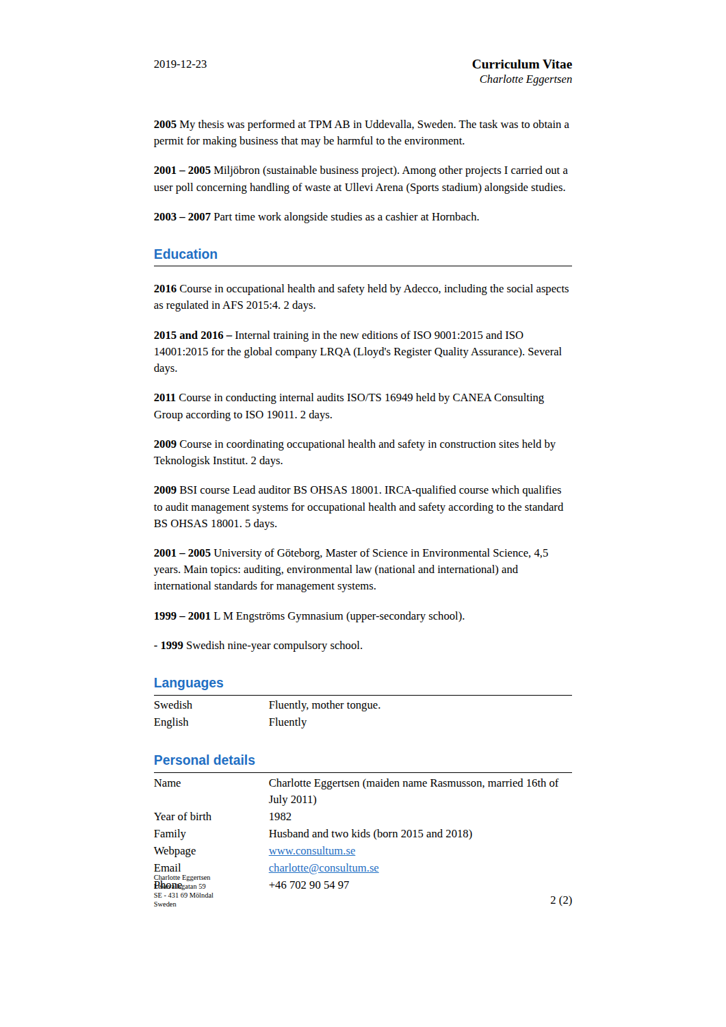2019-12-23
Curriculum Vitae
Charlotte Eggertsen
2005 My thesis was performed at TPM AB in Uddevalla, Sweden. The task was to obtain a permit for making business that may be harmful to the environment.
2001 – 2005 Miljöbron (sustainable business project). Among other projects I carried out a user poll concerning handling of waste at Ullevi Arena (Sports stadium) alongside studies.
2003 – 2007 Part time work alongside studies as a cashier at Hornbach.
Education
2016 Course in occupational health and safety held by Adecco, including the social aspects as regulated in AFS 2015:4. 2 days.
2015 and 2016 – Internal training in the new editions of ISO 9001:2015 and ISO 14001:2015 for the global company LRQA (Lloyd's Register Quality Assurance). Several days.
2011 Course in conducting internal audits ISO/TS 16949 held by CANEA Consulting Group according to ISO 19011. 2 days.
2009 Course in coordinating occupational health and safety in construction sites held by Teknologisk Institut. 2 days.
2009 BSI course Lead auditor BS OHSAS 18001. IRCA-qualified course which qualifies to audit management systems for occupational health and safety according to the standard BS OHSAS 18001. 5 days.
2001 – 2005 University of Göteborg, Master of Science in Environmental Science, 4,5 years. Main topics: auditing, environmental law (national and international) and international standards for management systems.
1999 – 2001 L M Engströms Gymnasium (upper-secondary school).
- 1999 Swedish nine-year compulsory school.
Languages
| Swedish | Fluently, mother tongue. |
| English | Fluently |
Personal details
| Name | Charlotte Eggertsen (maiden name Rasmusson, married 16th of July 2011) |
| Year of birth | 1982 |
| Family | Husband and two kids (born 2015 and 2018) |
| Webpage | www.consultum.se |
| Email | charlotte@consultum.se |
| Phone | +46 702 90 54 97 |
Charlotte Eggertsen
Lekevallsgatan 59
SE - 431 69 Mölndal
Sweden
2 (2)